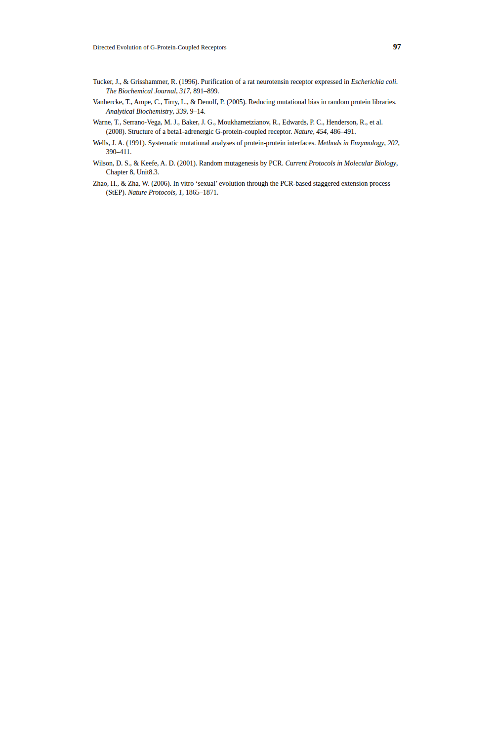Directed Evolution of G-Protein-Coupled Receptors 97
Tucker, J., & Grisshammer, R. (1996). Purification of a rat neurotensin receptor expressed in Escherichia coli. The Biochemical Journal, 317, 891–899.
Vanhercke, T., Ampe, C., Tirry, L., & Denolf, P. (2005). Reducing mutational bias in random protein libraries. Analytical Biochemistry, 339, 9–14.
Warne, T., Serrano-Vega, M. J., Baker, J. G., Moukhametzianov, R., Edwards, P. C., Henderson, R., et al. (2008). Structure of a beta1-adrenergic G-protein-coupled receptor. Nature, 454, 486–491.
Wells, J. A. (1991). Systematic mutational analyses of protein-protein interfaces. Methods in Enzymology, 202, 390–411.
Wilson, D. S., & Keefe, A. D. (2001). Random mutagenesis by PCR. Current Protocols in Molecular Biology, Chapter 8, Unit8.3.
Zhao, H., & Zha, W. (2006). In vitro ‘sexual’ evolution through the PCR-based staggered extension process (StEP). Nature Protocols, 1, 1865–1871.